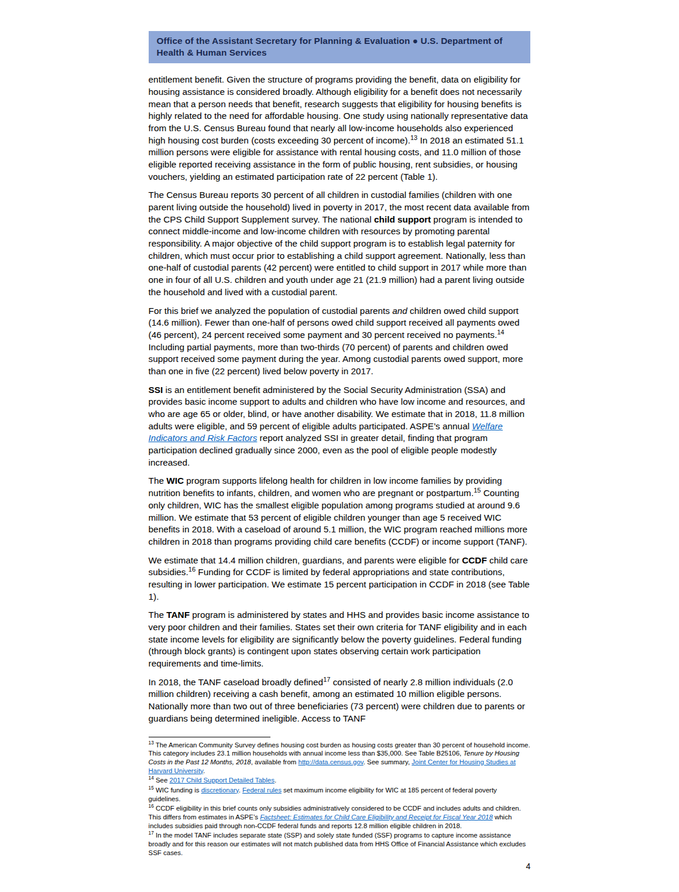Office of the Assistant Secretary for Planning & Evaluation ● U.S. Department of Health & Human Services
entitlement benefit. Given the structure of programs providing the benefit, data on eligibility for housing assistance is considered broadly. Although eligibility for a benefit does not necessarily mean that a person needs that benefit, research suggests that eligibility for housing benefits is highly related to the need for affordable housing. One study using nationally representative data from the U.S. Census Bureau found that nearly all low-income households also experienced high housing cost burden (costs exceeding 30 percent of income).13 In 2018 an estimated 51.1 million persons were eligible for assistance with rental housing costs, and 11.0 million of those eligible reported receiving assistance in the form of public housing, rent subsidies, or housing vouchers, yielding an estimated participation rate of 22 percent (Table 1).
The Census Bureau reports 30 percent of all children in custodial families (children with one parent living outside the household) lived in poverty in 2017, the most recent data available from the CPS Child Support Supplement survey. The national child support program is intended to connect middle-income and low-income children with resources by promoting parental responsibility. A major objective of the child support program is to establish legal paternity for children, which must occur prior to establishing a child support agreement. Nationally, less than one-half of custodial parents (42 percent) were entitled to child support in 2017 while more than one in four of all U.S. children and youth under age 21 (21.9 million) had a parent living outside the household and lived with a custodial parent.
For this brief we analyzed the population of custodial parents and children owed child support (14.6 million). Fewer than one-half of persons owed child support received all payments owed (46 percent), 24 percent received some payment and 30 percent received no payments.14 Including partial payments, more than two-thirds (70 percent) of parents and children owed support received some payment during the year. Among custodial parents owed support, more than one in five (22 percent) lived below poverty in 2017.
SSI is an entitlement benefit administered by the Social Security Administration (SSA) and provides basic income support to adults and children who have low income and resources, and who are age 65 or older, blind, or have another disability. We estimate that in 2018, 11.8 million adults were eligible, and 59 percent of eligible adults participated. ASPE’s annual Welfare Indicators and Risk Factors report analyzed SSI in greater detail, finding that program participation declined gradually since 2000, even as the pool of eligible people modestly increased.
The WIC program supports lifelong health for children in low income families by providing nutrition benefits to infants, children, and women who are pregnant or postpartum.15 Counting only children, WIC has the smallest eligible population among programs studied at around 9.6 million. We estimate that 53 percent of eligible children younger than age 5 received WIC benefits in 2018. With a caseload of around 5.1 million, the WIC program reached millions more children in 2018 than programs providing child care benefits (CCDF) or income support (TANF).
We estimate that 14.4 million children, guardians, and parents were eligible for CCDF child care subsidies.16 Funding for CCDF is limited by federal appropriations and state contributions, resulting in lower participation. We estimate 15 percent participation in CCDF in 2018 (see Table 1).
The TANF program is administered by states and HHS and provides basic income assistance to very poor children and their families. States set their own criteria for TANF eligibility and in each state income levels for eligibility are significantly below the poverty guidelines. Federal funding (through block grants) is contingent upon states observing certain work participation requirements and time-limits.
In 2018, the TANF caseload broadly defined17 consisted of nearly 2.8 million individuals (2.0 million children) receiving a cash benefit, among an estimated 10 million eligible persons. Nationally more than two out of three beneficiaries (73 percent) were children due to parents or guardians being determined ineligible. Access to TANF
13 The American Community Survey defines housing cost burden as housing costs greater than 30 percent of household income. This category includes 23.1 million households with annual income less than $35,000. See Table B25106, Tenure by Housing Costs in the Past 12 Months, 2018, available from http://data.census.gov. See summary, Joint Center for Housing Studies at Harvard University.
14 See 2017 Child Support Detailed Tables.
15 WIC funding is discretionary. Federal rules set maximum income eligibility for WIC at 185 percent of federal poverty guidelines.
16 CCDF eligibility in this brief counts only subsidies administratively considered to be CCDF and includes adults and children. This differs from estimates in ASPE’s Factsheet: Estimates for Child Care Eligibility and Receipt for Fiscal Year 2018 which includes subsidies paid through non-CCDF federal funds and reports 12.8 million eligible children in 2018.
17 In the model TANF includes separate state (SSP) and solely state funded (SSF) programs to capture income assistance broadly and for this reason our estimates will not match published data from HHS Office of Financial Assistance which excludes SSF cases.
4